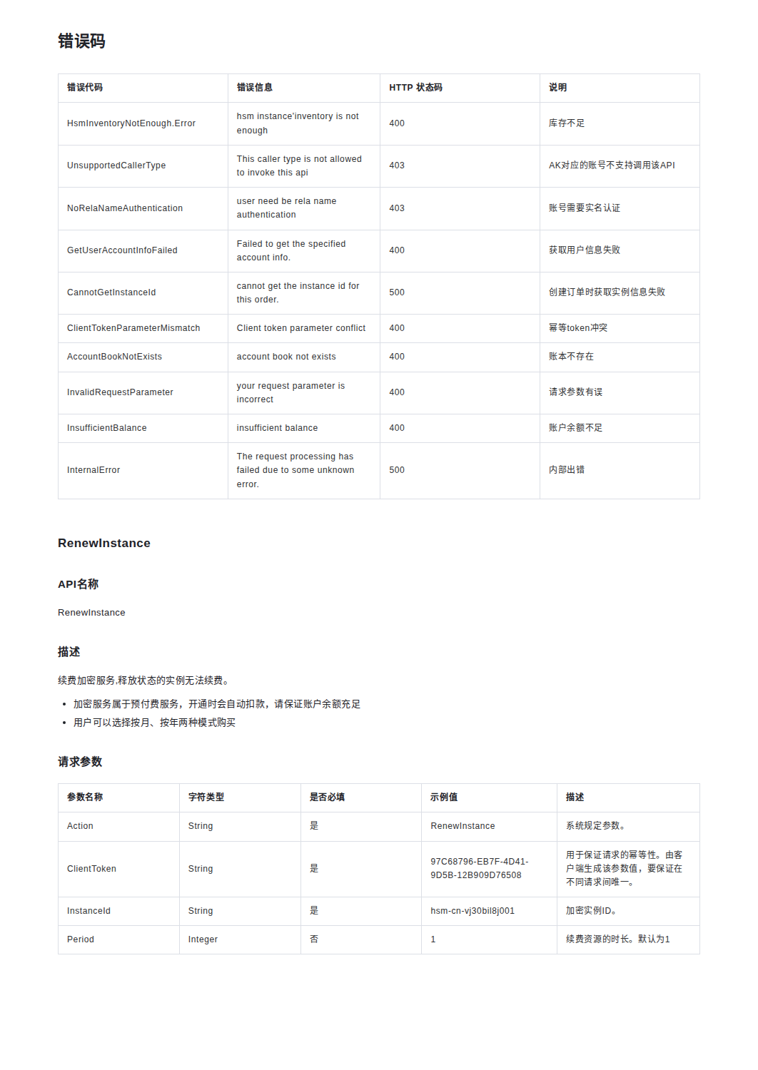错误码
| 错误代码 | 错误信息 | HTTP 状态码 | 说明 |
| --- | --- | --- | --- |
| HsmInventoryNotEnough.Error | hsm instance'inventory is not enough | 400 | 库存不足 |
| UnsupportedCallerType | This caller type is not allowed to invoke this api | 403 | AK对应的账号不支持调用该API |
| NoRelaNameAuthentication | user need be rela name authentication | 403 | 账号需要实名认证 |
| GetUserAccountInfoFailed | Failed to get the specified account info. | 400 | 获取用户信息失败 |
| CannotGetInstanceId | cannot get the instance id for this order. | 500 | 创建订单时获取实例信息失败 |
| ClientTokenParameterMismatch | Client token parameter conflict | 400 | 幂等token冲突 |
| AccountBookNotExists | account book not exists | 400 | 账本不存在 |
| InvalidRequestParameter | your request parameter is incorrect | 400 | 请求参数有误 |
| InsufficientBalance | insufficient balance | 400 | 账户余额不足 |
| InternalError | The request processing has failed due to some unknown error. | 500 | 内部出错 |
RenewInstance
API名称
RenewInstance
描述
续费加密服务,释放状态的实例无法续费。
加密服务属于预付费服务，开通时会自动扣款，请保证账户余额充足
用户可以选择按月、按年两种模式购买
请求参数
| 参数名称 | 字符类型 | 是否必填 | 示例值 | 描述 |
| --- | --- | --- | --- | --- |
| Action | String | 是 | RenewInstance | 系统规定参数。 |
| ClientToken | String | 是 | 97C68796-EB7F-4D41-9D5B-12B909D76508 | 用于保证请求的幂等性。由客户端生成该参数值，要保证在不同请求间唯一。 |
| InstanceId | String | 是 | hsm-cn-vj30bil8j001 | 加密实例ID。 |
| Period | Integer | 否 | 1 | 续费资源的时长。默认为1 |